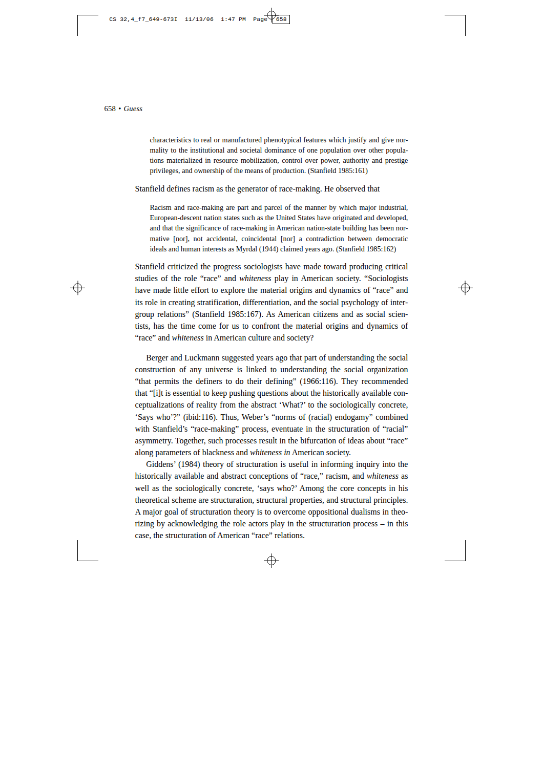CS 32,4_f7_649-673I 11/13/06 1:47 PM Page658
658•Guess
characteristics to real or manufactured phenotypical features which justify and give normality to the institutional and societal dominance of one population over other populations materialized in resource mobilization, control over power, authority and prestige privileges, and ownership of the means of production. (Stanfield 1985:161)
Stanfield defines racism as the generator of race-making. He observed that
Racism and race-making are part and parcel of the manner by which major industrial, European-descent nation states such as the United States have originated and developed, and that the significance of race-making in American nation-state building has been normative [nor], not accidental, coincidental [nor] a contradiction between democratic ideals and human interests as Myrdal (1944) claimed years ago. (Stanfield 1985:162)
Stanfield criticized the progress sociologists have made toward producing critical studies of the role “race” and whiteness play in American society. “Sociologists have made little effort to explore the material origins and dynamics of “race” and its role in creating stratification, differentiation, and the social psychology of intergroup relations” (Stanfield 1985:167). As American citizens and as social scientists, has the time come for us to confront the material origins and dynamics of “race” and whiteness in American culture and society?
Berger and Luckmann suggested years ago that part of understanding the social construction of any universe is linked to understanding the social organization “that permits the definers to do their defining” (1966:116). They recommended that “[i]t is essential to keep pushing questions about the historically available conceptualizations of reality from the abstract ‘What?’ to the sociologically concrete, ‘Says who’?” (ibid:116). Thus, Weber’s “norms of (racial) endogamy” combined with Stanfield’s “race-making” process, eventuate in the structuration of “racial” asymmetry. Together, such processes result in the bifurcation of ideas about “race” along parameters of blackness and whiteness in American society.
Giddens’ (1984) theory of structuration is useful in informing inquiry into the historically available and abstract conceptions of “race,” racism, and whiteness as well as the sociologically concrete, ‘says who?’ Among the core concepts in his theoretical scheme are structuration, structural properties, and structural principles. A major goal of structuration theory is to overcome oppositional dualisms in theorizing by acknowledging the role actors play in the structuration process – in this case, the structuration of American “race” relations.